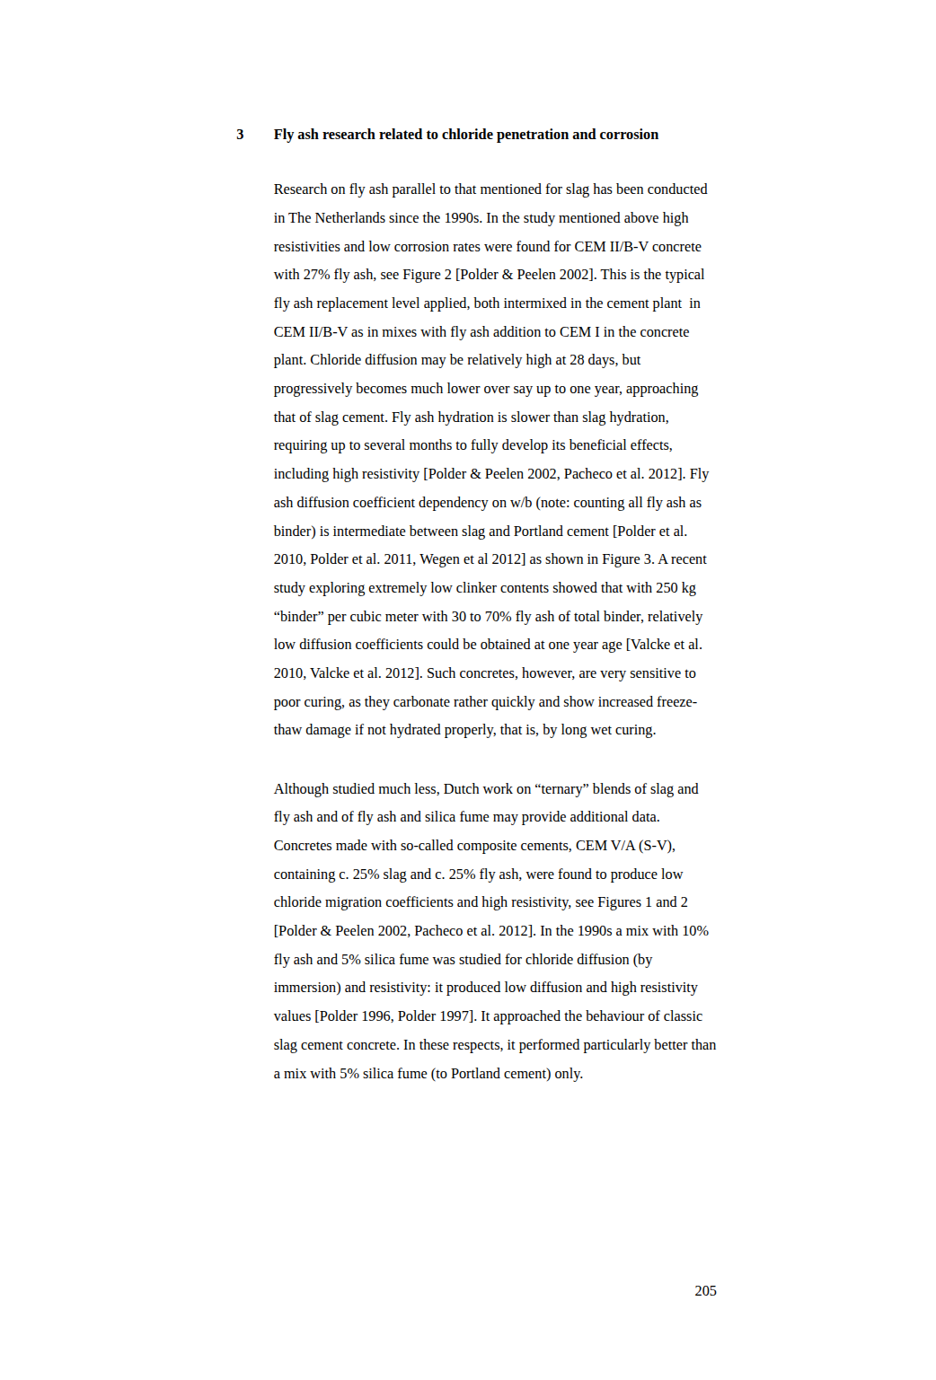3 Fly ash research related to chloride penetration and corrosion
Research on fly ash parallel to that mentioned for slag has been conducted in The Netherlands since the 1990s. In the study mentioned above high resistivities and low corrosion rates were found for CEM II/B-V concrete with 27% fly ash, see Figure 2 [Polder & Peelen 2002]. This is the typical fly ash replacement level applied, both intermixed in the cement plant in CEM II/B-V as in mixes with fly ash addition to CEM I in the concrete plant. Chloride diffusion may be relatively high at 28 days, but progressively becomes much lower over say up to one year, approaching that of slag cement. Fly ash hydration is slower than slag hydration, requiring up to several months to fully develop its beneficial effects, including high resistivity [Polder & Peelen 2002, Pacheco et al. 2012]. Fly ash diffusion coefficient dependency on w/b (note: counting all fly ash as binder) is intermediate between slag and Portland cement [Polder et al. 2010, Polder et al. 2011, Wegen et al 2012] as shown in Figure 3. A recent study exploring extremely low clinker contents showed that with 250 kg “binder” per cubic meter with 30 to 70% fly ash of total binder, relatively low diffusion coefficients could be obtained at one year age [Valcke et al. 2010, Valcke et al. 2012]. Such concretes, however, are very sensitive to poor curing, as they carbonate rather quickly and show increased freeze-thaw damage if not hydrated properly, that is, by long wet curing.
Although studied much less, Dutch work on “ternary” blends of slag and fly ash and of fly ash and silica fume may provide additional data. Concretes made with so-called composite cements, CEM V/A (S-V), containing c. 25% slag and c. 25% fly ash, were found to produce low chloride migration coefficients and high resistivity, see Figures 1 and 2 [Polder & Peelen 2002, Pacheco et al. 2012]. In the 1990s a mix with 10% fly ash and 5% silica fume was studied for chloride diffusion (by immersion) and resistivity: it produced low diffusion and high resistivity values [Polder 1996, Polder 1997]. It approached the behaviour of classic slag cement concrete. In these respects, it performed particularly better than a mix with 5% silica fume (to Portland cement) only.
205